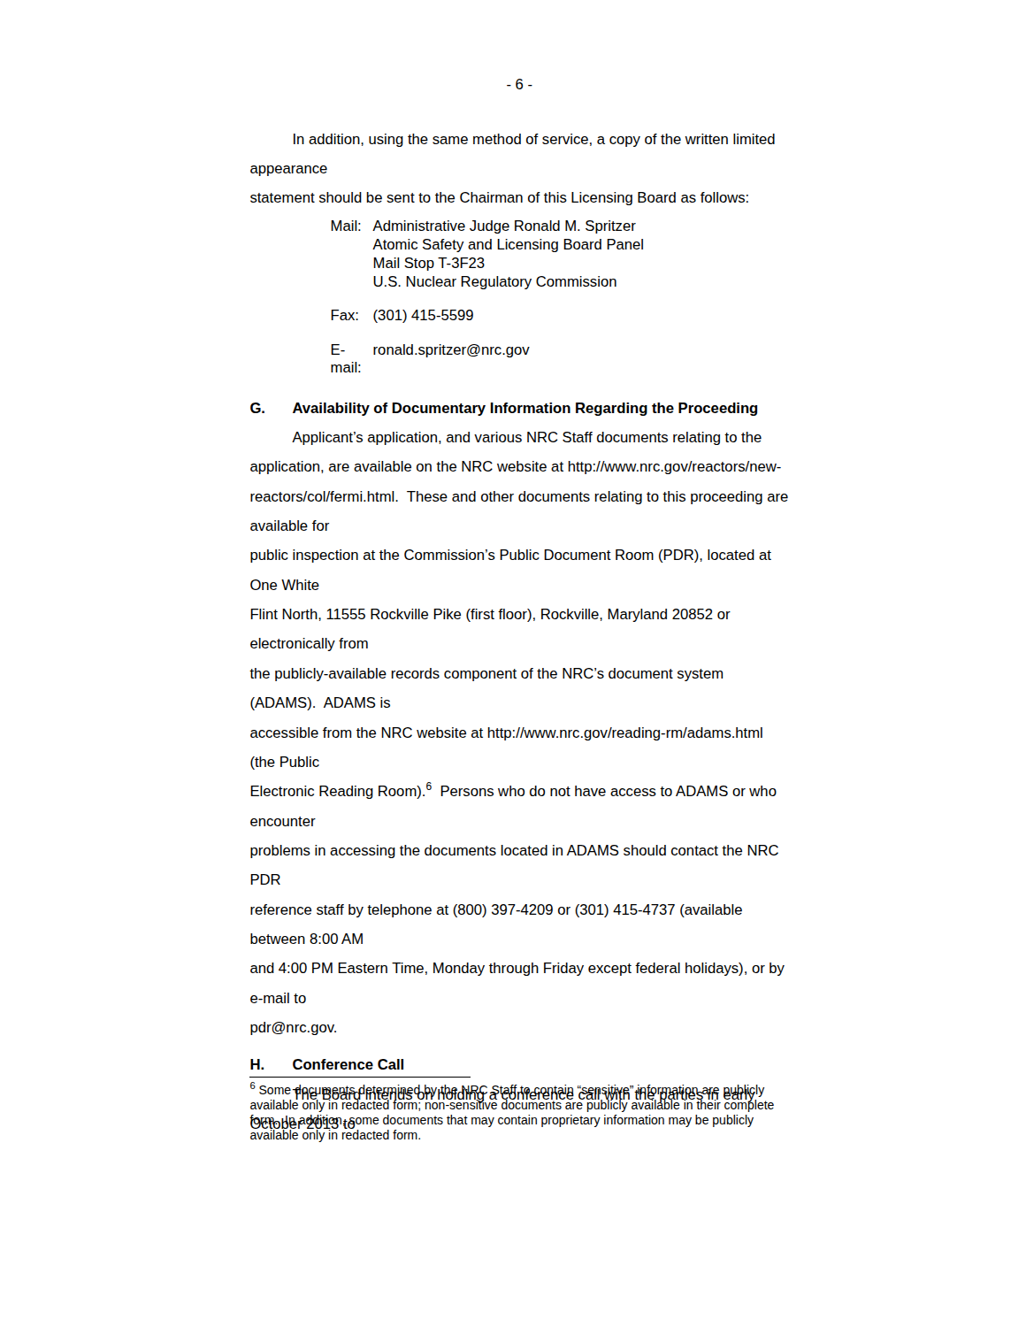- 6 -
In addition, using the same method of service, a copy of the written limited appearance
statement should be sent to the Chairman of this Licensing Board as follows:
Mail:
Administrative Judge Ronald M. Spritzer
Atomic Safety and Licensing Board Panel
Mail Stop T-3F23
U.S. Nuclear Regulatory Commission
Fax:
(301) 415-5599
E-mail:
ronald.spritzer@nrc.gov
G. Availability of Documentary Information Regarding the Proceeding
Applicant’s application, and various NRC Staff documents relating to the
application, are available on the NRC website at http://www.nrc.gov/reactors/new-
reactors/col/fermi.html. These and other documents relating to this proceeding are available for
public inspection at the Commission’s Public Document Room (PDR), located at One White
Flint North, 11555 Rockville Pike (first floor), Rockville, Maryland 20852 or electronically from
the publicly-available records component of the NRC’s document system (ADAMS). ADAMS is
accessible from the NRC website at http://www.nrc.gov/reading-rm/adams.html (the Public
Electronic Reading Room).6 Persons who do not have access to ADAMS or who encounter
problems in accessing the documents located in ADAMS should contact the NRC PDR
reference staff by telephone at (800) 397-4209 or (301) 415-4737 (available between 8:00 AM
and 4:00 PM Eastern Time, Monday through Friday except federal holidays), or by e-mail to
pdr@nrc.gov.
H. Conference Call
The Board intends on holding a conference call with the parties in early October 2013 to
6 Some documents determined by the NRC Staff to contain “sensitive” information are publicly available only in redacted form; non-sensitive documents are publicly available in their complete form. In addition, some documents that may contain proprietary information may be publicly available only in redacted form.